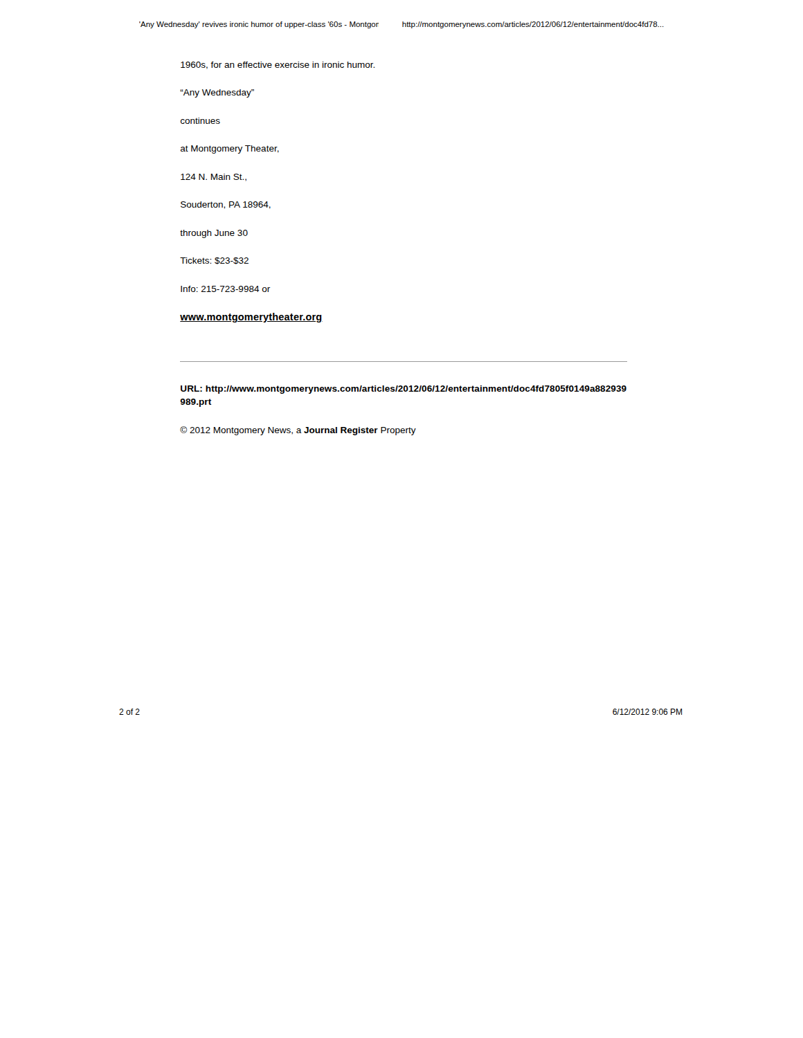'Any Wednesday' revives ironic humor of upper-class '60s - Montgomery...
http://montgomerynews.com/articles/2012/06/12/entertainment/doc4fd78...
1960s, for an effective exercise in ironic humor.
“Any Wednesday”
continues
at Montgomery Theater,
124 N. Main St.,
Souderton, PA 18964,
through June 30
Tickets: $23-$32
Info: 215-723-9984 or
www.montgomerytheater.org
URL: http://www.montgomerynews.com/articles/2012/06/12/entertainment/doc4fd7805f0149a882939989.prt
© 2012 Montgomery News, a Journal Register Property
2 of 2
6/12/2012 9:06 PM